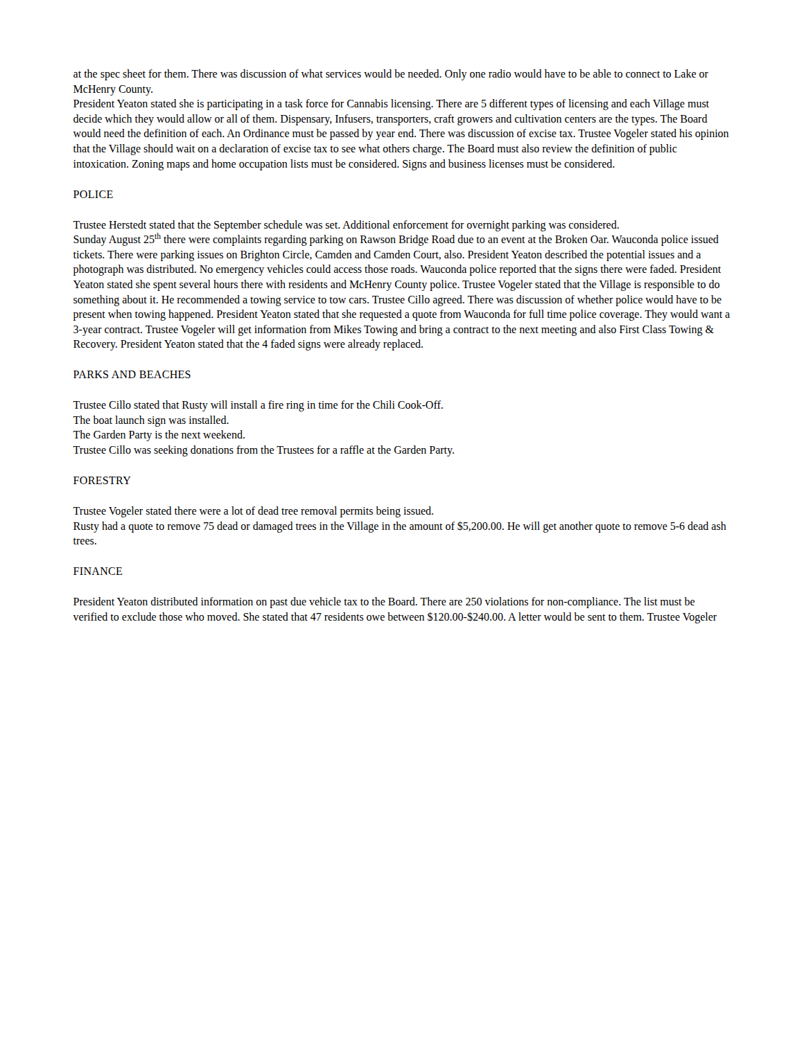at the spec sheet for them. There was discussion of what services would be needed. Only one radio would have to be able to connect to Lake or McHenry County.
President Yeaton stated she is participating in a task force for Cannabis licensing. There are 5 different types of licensing and each Village must decide which they would allow or all of them. Dispensary, Infusers, transporters, craft growers and cultivation centers are the types. The Board would need the definition of each. An Ordinance must be passed by year end. There was discussion of excise tax. Trustee Vogeler stated his opinion that the Village should wait on a declaration of excise tax to see what others charge. The Board must also review the definition of public intoxication. Zoning maps and home occupation lists must be considered. Signs and business licenses must be considered.
POLICE
Trustee Herstedt stated that the September schedule was set. Additional enforcement for overnight parking was considered.
Sunday August 25th there were complaints regarding parking on Rawson Bridge Road due to an event at the Broken Oar. Wauconda police issued tickets. There were parking issues on Brighton Circle, Camden and Camden Court, also. President Yeaton described the potential issues and a photograph was distributed. No emergency vehicles could access those roads. Wauconda police reported that the signs there were faded. President Yeaton stated she spent several hours there with residents and McHenry County police. Trustee Vogeler stated that the Village is responsible to do something about it. He recommended a towing service to tow cars. Trustee Cillo agreed. There was discussion of whether police would have to be present when towing happened. President Yeaton stated that she requested a quote from Wauconda for full time police coverage. They would want a 3-year contract. Trustee Vogeler will get information from Mikes Towing and bring a contract to the next meeting and also First Class Towing & Recovery. President Yeaton stated that the 4 faded signs were already replaced.
PARKS AND BEACHES
Trustee Cillo stated that Rusty will install a fire ring in time for the Chili Cook-Off.
The boat launch sign was installed.
The Garden Party is the next weekend.
Trustee Cillo was seeking donations from the Trustees for a raffle at the Garden Party.
FORESTRY
Trustee Vogeler stated there were a lot of dead tree removal permits being issued.
Rusty had a quote to remove 75 dead or damaged trees in the Village in the amount of $5,200.00. He will get another quote to remove 5-6 dead ash trees.
FINANCE
President Yeaton distributed information on past due vehicle tax to the Board. There are 250 violations for non-compliance. The list must be verified to exclude those who moved. She stated that 47 residents owe between $120.00-$240.00. A letter would be sent to them. Trustee Vogeler